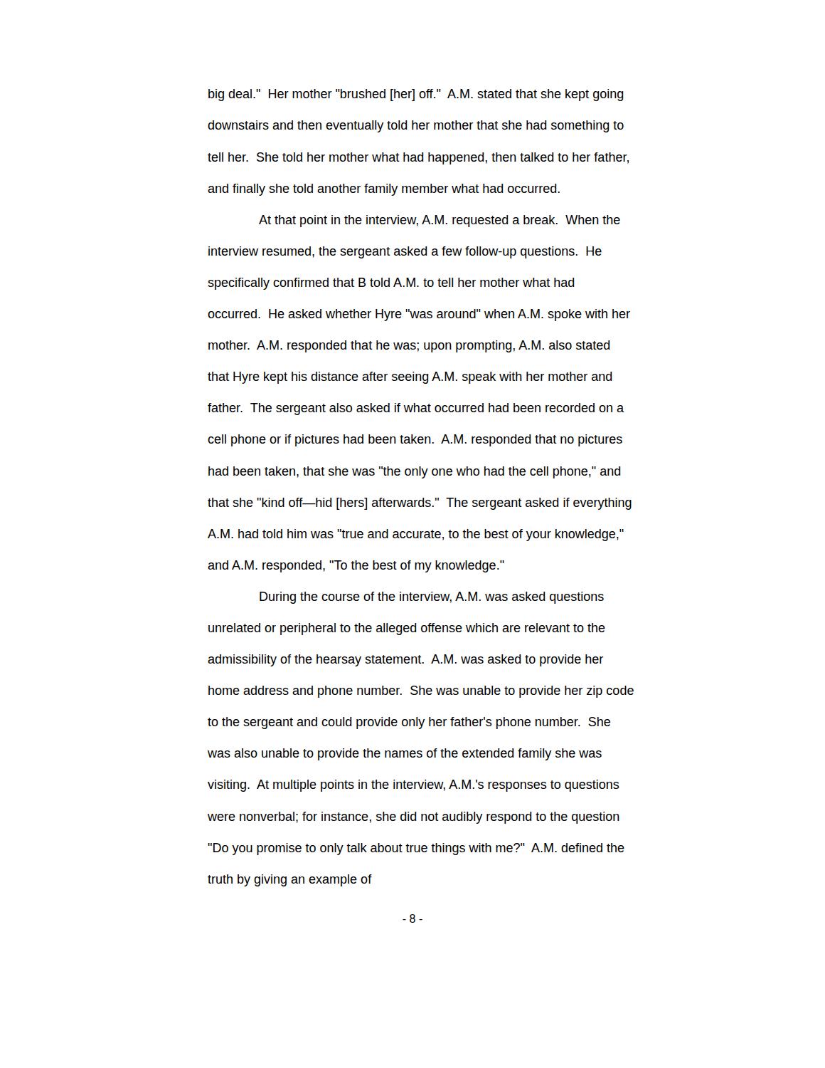big deal." Her mother "brushed [her] off." A.M. stated that she kept going downstairs and then eventually told her mother that she had something to tell her. She told her mother what had happened, then talked to her father, and finally she told another family member what had occurred.
At that point in the interview, A.M. requested a break. When the interview resumed, the sergeant asked a few follow-up questions. He specifically confirmed that B told A.M. to tell her mother what had occurred. He asked whether Hyre "was around" when A.M. spoke with her mother. A.M. responded that he was; upon prompting, A.M. also stated that Hyre kept his distance after seeing A.M. speak with her mother and father. The sergeant also asked if what occurred had been recorded on a cell phone or if pictures had been taken. A.M. responded that no pictures had been taken, that she was "the only one who had the cell phone," and that she "kind off—hid [hers] afterwards." The sergeant asked if everything A.M. had told him was "true and accurate, to the best of your knowledge," and A.M. responded, "To the best of my knowledge."
During the course of the interview, A.M. was asked questions unrelated or peripheral to the alleged offense which are relevant to the admissibility of the hearsay statement. A.M. was asked to provide her home address and phone number. She was unable to provide her zip code to the sergeant and could provide only her father's phone number. She was also unable to provide the names of the extended family she was visiting. At multiple points in the interview, A.M.'s responses to questions were nonverbal; for instance, she did not audibly respond to the question "Do you promise to only talk about true things with me?" A.M. defined the truth by giving an example of
- 8 -